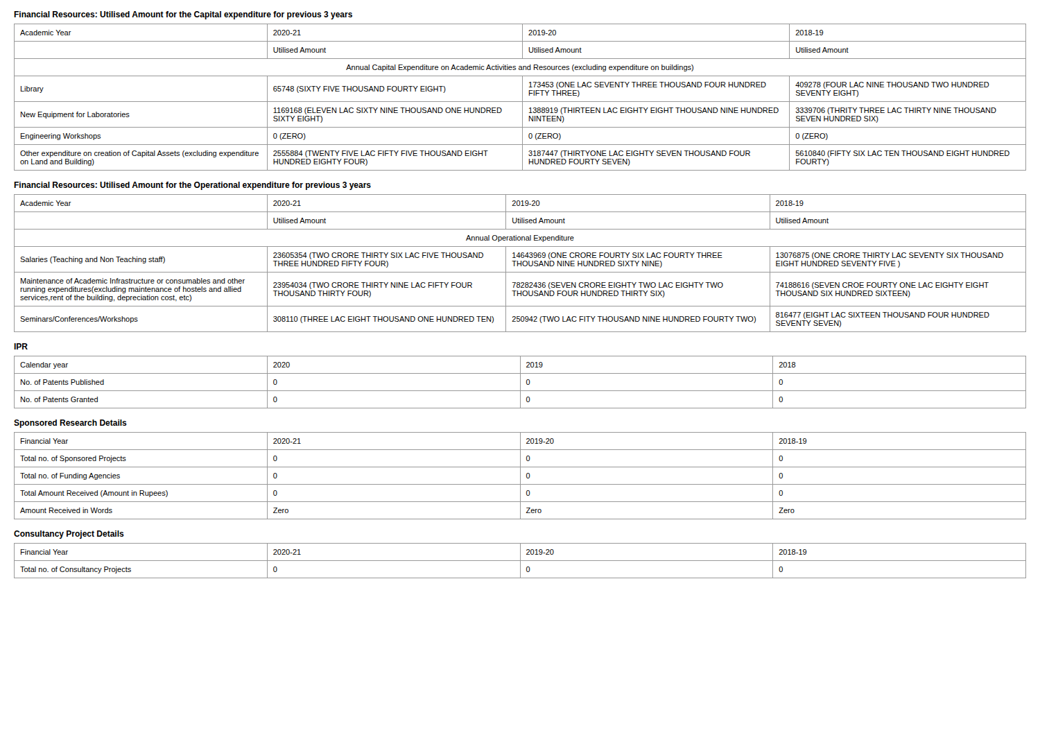Financial Resources: Utilised Amount for the Capital expenditure for previous 3 years
| Academic Year | 2020-21 | 2019-20 | 2018-19 |
| --- | --- | --- | --- |
| | Utilised Amount | Utilised Amount | Utilised Amount |
| Annual Capital Expenditure on Academic Activities and Resources (excluding expenditure on buildings) |
| Library | 65748 (SIXTY FIVE THOUSAND FOURTY EIGHT) | 173453 (ONE LAC SEVENTY THREE THOUSAND FOUR HUNDRED FIFTY THREE) | 409278 (FOUR LAC NINE THOUSAND TWO HUNDRED SEVENTY EIGHT) |
| New Equipment for Laboratories | 1169168 (ELEVEN LAC SIXTY NINE THOUSAND ONE HUNDRED SIXTY EIGHT) | 1388919 (THIRTEEN LAC EIGHTY EIGHT THOUSAND NINE HUNDRED NINTEEN) | 3339706 (THRITY THREE LAC THIRTY NINE THOUSAND SEVEN HUNDRED SIX) |
| Engineering Workshops | 0 (ZERO) | 0 (ZERO) | 0 (ZERO) |
| Other expenditure on creation of Capital Assets (excluding expenditure on Land and Building) | 2555884 (TWENTY FIVE LAC FIFTY FIVE THOUSAND EIGHT HUNDRED EIGHTY FOUR) | 3187447 (THIRTYONE LAC EIGHTY SEVEN THOUSAND FOUR HUNDRED FOURTY SEVEN) | 5610840 (FIFTY SIX LAC TEN THOUSAND EIGHT HUNDRED FOURTY) |
Financial Resources: Utilised Amount for the Operational expenditure for previous 3 years
| Academic Year | 2020-21 | 2019-20 | 2018-19 |
| --- | --- | --- | --- |
| | Utilised Amount | Utilised Amount | Utilised Amount |
| Annual Operational Expenditure |
| Salaries (Teaching and Non Teaching staff) | 23605354 (TWO CRORE THIRTY SIX LAC FIVE THOUSAND THREE HUNDRED FIFTY FOUR) | 14643969 (ONE CRORE FOURTY SIX LAC FOURTY THREE THOUSAND NINE HUNDRED SIXTY NINE) | 13076875 (ONE CRORE THIRTY LAC SEVENTY SIX THOUSAND EIGHT HUNDRED SEVENTY FIVE ) |
| Maintenance of Academic Infrastructure or consumables and other running expenditures(excluding maintenance of hostels and allied services,rent of the building, depreciation cost, etc) | 23954034 (TWO CRORE THIRTY NINE LAC FIFTY FOUR THOUSAND THIRTY FOUR) | 78282436 (SEVEN CRORE EIGHTY TWO LAC EIGHTY TWO THOUSAND FOUR HUNDRED THIRTY SIX) | 74188616 (SEVEN CROE FOURTY ONE LAC EIGHTY EIGHT THOUSAND SIX HUNDRED SIXTEEN) |
| Seminars/Conferences/Workshops | 308110 (THREE LAC EIGHT THOUSAND ONE HUNDRED TEN) | 250942 (TWO LAC FITY THOUSAND NINE HUNDRED FOURTY TWO) | 816477 (EIGHT LAC SIXTEEN THOUSAND FOUR HUNDRED SEVENTY SEVEN) |
IPR
| Calendar year | 2020 | 2019 | 2018 |
| --- | --- | --- | --- |
| No. of Patents Published | 0 | 0 | 0 |
| No. of Patents Granted | 0 | 0 | 0 |
Sponsored Research Details
| Financial Year | 2020-21 | 2019-20 | 2018-19 |
| --- | --- | --- | --- |
| Total no. of Sponsored Projects | 0 | 0 | 0 |
| Total no. of Funding Agencies | 0 | 0 | 0 |
| Total Amount Received (Amount in Rupees) | 0 | 0 | 0 |
| Amount Received in Words | Zero | Zero | Zero |
Consultancy Project Details
| Financial Year | 2020-21 | 2019-20 | 2018-19 |
| --- | --- | --- | --- |
| Total no. of Consultancy Projects | 0 | 0 | 0 |